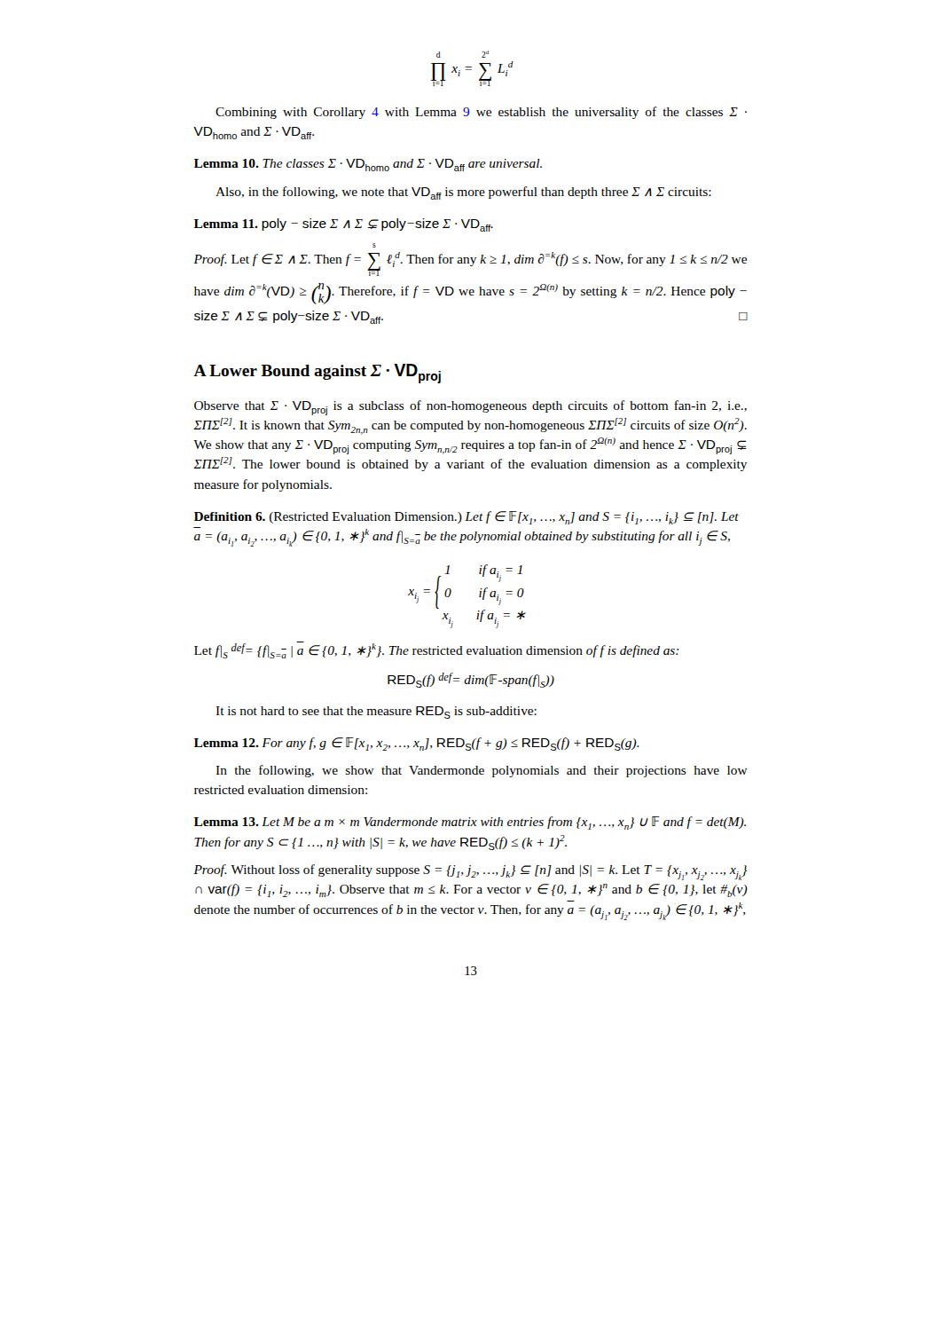d∏i=1 xi = 2d∑i=1 Lid
Combining with Corollary 4 with Lemma 9 we establish the universality of the classes Σ · VDhomo and Σ · VDaff.
Lemma 10. The classes Σ · VDhomo and Σ · VDaff are universal.
Also, in the following, we note that VDaff is more powerful than depth three Σ ∧ Σ circuits:
Lemma 11. poly − size Σ ∧ Σ ⊊ poly−size Σ · VDaff.
Proof. Let f ∈ Σ ∧ Σ. Then f = s∑i=1 ℓid. Then for any k ≥ 1, dim ∂=k(f) ≤ s. Now, for any 1 ≤ k ≤ n/2 we have dim ∂=k(VD) ≥ (nk). Therefore, if f = VD we have s = 2Ω(n) by setting k = n/2. Hence poly − size Σ ∧ Σ ⊊ poly−size Σ · VDaff. □
A Lower Bound against Σ · VDproj
Observe that Σ · VDproj is a subclass of non-homogeneous depth circuits of bottom fan-in 2, i.e., ΣΠΣ[2]. It is known that Sym2n,n can be computed by non-homogeneous ΣΠΣ[2] circuits of size O(n2). We show that any Σ · VDproj computing Symn,n/2 requires a top fan-in of 2Ω(n) and hence Σ · VDproj ⊊ ΣΠΣ[2]. The lower bound is obtained by a variant of the evaluation dimension as a complexity measure for polynomials.
Definition 6. (Restricted Evaluation Dimension.) Let f ∈ 𝔽[x1, …, xn] and S = {i1, …, ik} ⊆ [n]. Let a = (ai1, ai2, …, aik) ∈ {0, 1, ∗}k and f|S=a be the polynomial obtained by substituting for all ij ∈ S,
xij = {
| 1 | if a i j = 1 |
| 0 | if a i j = 0 |
| x i j | if a i j = ∗ |
Let f|S def= {f|S=a | a ∈ {0, 1, ∗}k}. The restricted evaluation dimension of f is defined as:
REDS(f) def= dim(𝔽-span(f|S))
It is not hard to see that the measure REDS is sub-additive:
Lemma 12. For any f, g ∈ 𝔽[x1, x2, …, xn], REDS(f + g) ≤ REDS(f) + REDS(g).
In the following, we show that Vandermonde polynomials and their projections have low restricted evaluation dimension:
Lemma 13. Let M be a m × m Vandermonde matrix with entries from {x1, …, xn} ∪ 𝔽 and f = det(M). Then for any S ⊂ {1 …, n} with |S| = k, we have REDS(f) ≤ (k + 1)2.
Proof. Without loss of generality suppose S = {j1, j2, …, jk} ⊆ [n] and |S| = k. Let T = {xj1, xj2, …, xjk} ∩ var(f) = {i1, i2, …, im}. Observe that m ≤ k. For a vector v ∈ {0, 1, ∗}n and b ∈ {0, 1}, let #b(v) denote the number of occurrences of b in the vector v. Then, for any a = (aj1, aj2, …, ajk) ∈ {0, 1, ∗}k,
13